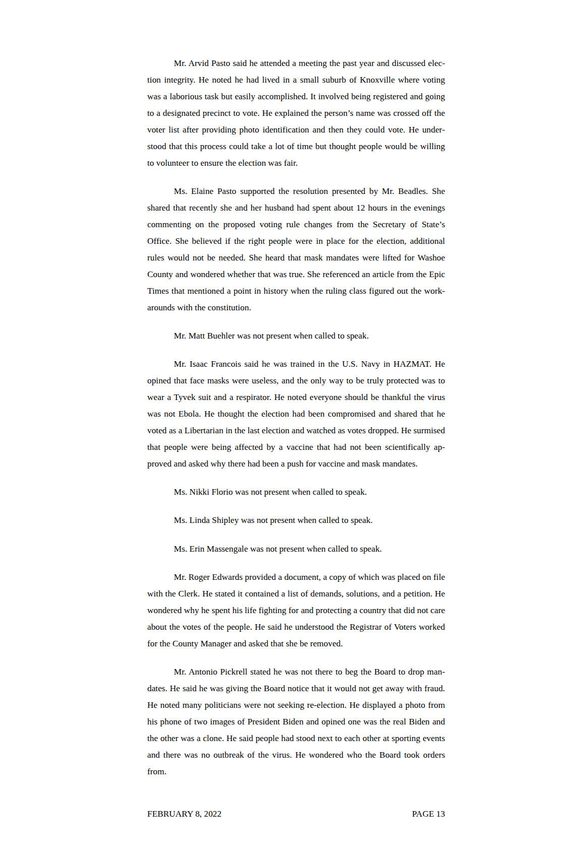Mr. Arvid Pasto said he attended a meeting the past year and discussed election integrity. He noted he had lived in a small suburb of Knoxville where voting was a laborious task but easily accomplished. It involved being registered and going to a designated precinct to vote. He explained the person’s name was crossed off the voter list after providing photo identification and then they could vote. He understood that this process could take a lot of time but thought people would be willing to volunteer to ensure the election was fair.
Ms. Elaine Pasto supported the resolution presented by Mr. Beadles. She shared that recently she and her husband had spent about 12 hours in the evenings commenting on the proposed voting rule changes from the Secretary of State’s Office. She believed if the right people were in place for the election, additional rules would not be needed. She heard that mask mandates were lifted for Washoe County and wondered whether that was true. She referenced an article from the Epic Times that mentioned a point in history when the ruling class figured out the workarounds with the constitution.
Mr. Matt Buehler was not present when called to speak.
Mr. Isaac Francois said he was trained in the U.S. Navy in HAZMAT. He opined that face masks were useless, and the only way to be truly protected was to wear a Tyvek suit and a respirator. He noted everyone should be thankful the virus was not Ebola. He thought the election had been compromised and shared that he voted as a Libertarian in the last election and watched as votes dropped. He surmised that people were being affected by a vaccine that had not been scientifically approved and asked why there had been a push for vaccine and mask mandates.
Ms. Nikki Florio was not present when called to speak.
Ms. Linda Shipley was not present when called to speak.
Ms. Erin Massengale was not present when called to speak.
Mr. Roger Edwards provided a document, a copy of which was placed on file with the Clerk. He stated it contained a list of demands, solutions, and a petition. He wondered why he spent his life fighting for and protecting a country that did not care about the votes of the people. He said he understood the Registrar of Voters worked for the County Manager and asked that she be removed.
Mr. Antonio Pickrell stated he was not there to beg the Board to drop mandates. He said he was giving the Board notice that it would not get away with fraud. He noted many politicians were not seeking re-election. He displayed a photo from his phone of two images of President Biden and opined one was the real Biden and the other was a clone. He said people had stood next to each other at sporting events and there was no outbreak of the virus. He wondered who the Board took orders from.
FEBRUARY 8, 2022 PAGE 13